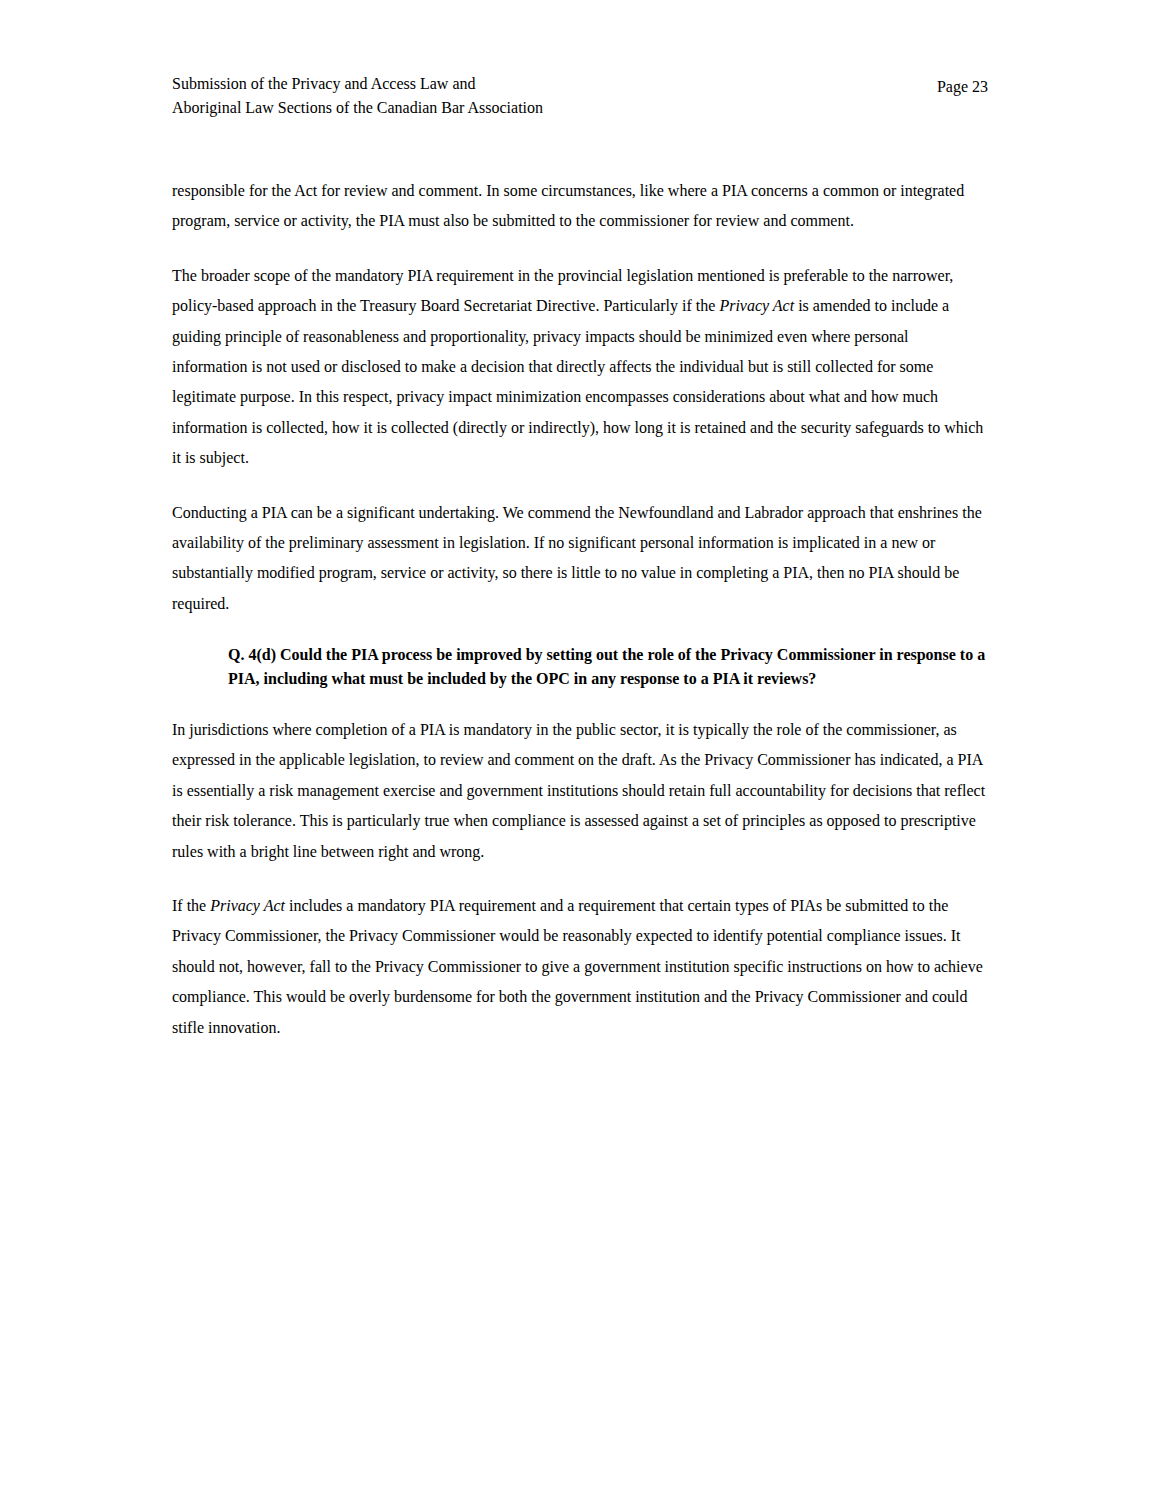Submission of the Privacy and Access Law and
Aboriginal Law Sections of the Canadian Bar Association
Page 23
responsible for the Act for review and comment. In some circumstances, like where a PIA concerns a common or integrated program, service or activity, the PIA must also be submitted to the commissioner for review and comment.
The broader scope of the mandatory PIA requirement in the provincial legislation mentioned is preferable to the narrower, policy-based approach in the Treasury Board Secretariat Directive. Particularly if the Privacy Act is amended to include a guiding principle of reasonableness and proportionality, privacy impacts should be minimized even where personal information is not used or disclosed to make a decision that directly affects the individual but is still collected for some legitimate purpose. In this respect, privacy impact minimization encompasses considerations about what and how much information is collected, how it is collected (directly or indirectly), how long it is retained and the security safeguards to which it is subject.
Conducting a PIA can be a significant undertaking. We commend the Newfoundland and Labrador approach that enshrines the availability of the preliminary assessment in legislation. If no significant personal information is implicated in a new or substantially modified program, service or activity, so there is little to no value in completing a PIA, then no PIA should be required.
Q. 4(d) Could the PIA process be improved by setting out the role of the Privacy Commissioner in response to a PIA, including what must be included by the OPC in any response to a PIA it reviews?
In jurisdictions where completion of a PIA is mandatory in the public sector, it is typically the role of the commissioner, as expressed in the applicable legislation, to review and comment on the draft. As the Privacy Commissioner has indicated, a PIA is essentially a risk management exercise and government institutions should retain full accountability for decisions that reflect their risk tolerance. This is particularly true when compliance is assessed against a set of principles as opposed to prescriptive rules with a bright line between right and wrong.
If the Privacy Act includes a mandatory PIA requirement and a requirement that certain types of PIAs be submitted to the Privacy Commissioner, the Privacy Commissioner would be reasonably expected to identify potential compliance issues. It should not, however, fall to the Privacy Commissioner to give a government institution specific instructions on how to achieve compliance. This would be overly burdensome for both the government institution and the Privacy Commissioner and could stifle innovation.